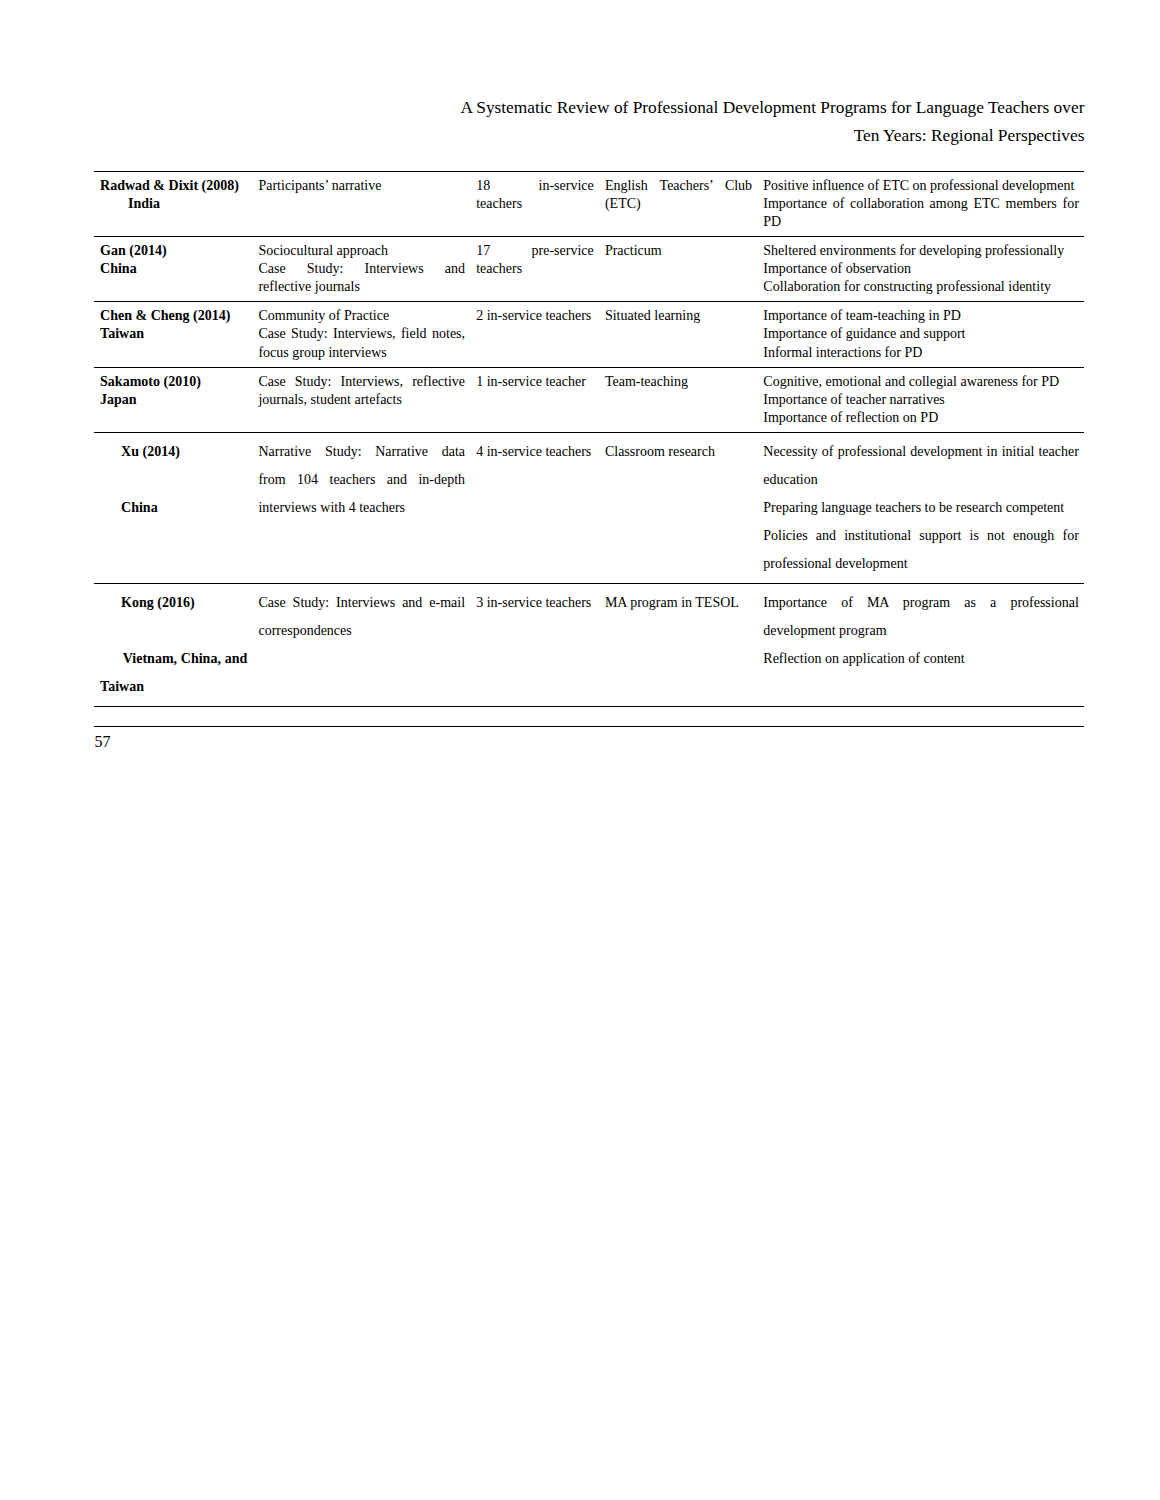A Systematic Review of Professional Development Programs for Language Teachers over
Ten Years: Regional Perspectives
| Radwad & Dixit (2008) India | Participants’ narrative | 18 in-service teachers | English Teachers’ Club (ETC) | Positive influence of ETC on professional development Importance of collaboration among ETC members for PD |
| Gan (2014) China | Sociocultural approach Case Study: Interviews and reflective journals | 17 pre-service teachers | Practicum | Sheltered environments for developing professionally Importance of observation Collaboration for constructing professional identity |
| Chen & Cheng (2014) Taiwan | Community of Practice Case Study: Interviews, field notes, focus group interviews | 2 in-service teachers | Situated learning | Importance of team-teaching in PD Importance of guidance and support Informal interactions for PD |
| Sakamoto (2010) Japan | Case Study: Interviews, reflective journals, student artefacts | 1 in-service teacher | Team-teaching | Cognitive, emotional and collegial awareness for PD Importance of teacher narratives Importance of reflection on PD |
| Xu (2014) China | Narrative Study: Narrative data from 104 teachers and in-depth interviews with 4 teachers | 4 in-service teachers | Classroom research | Necessity of professional development in initial teacher education Preparing language teachers to be research competent Policies and institutional support is not enough for professional development |
| Kong (2016) Vietnam, China, and Taiwan | Case Study: Interviews and e-mail correspondences | 3 in-service teachers | MA program in TESOL | Importance of MA program as a professional development program Reflection on application of content |
57